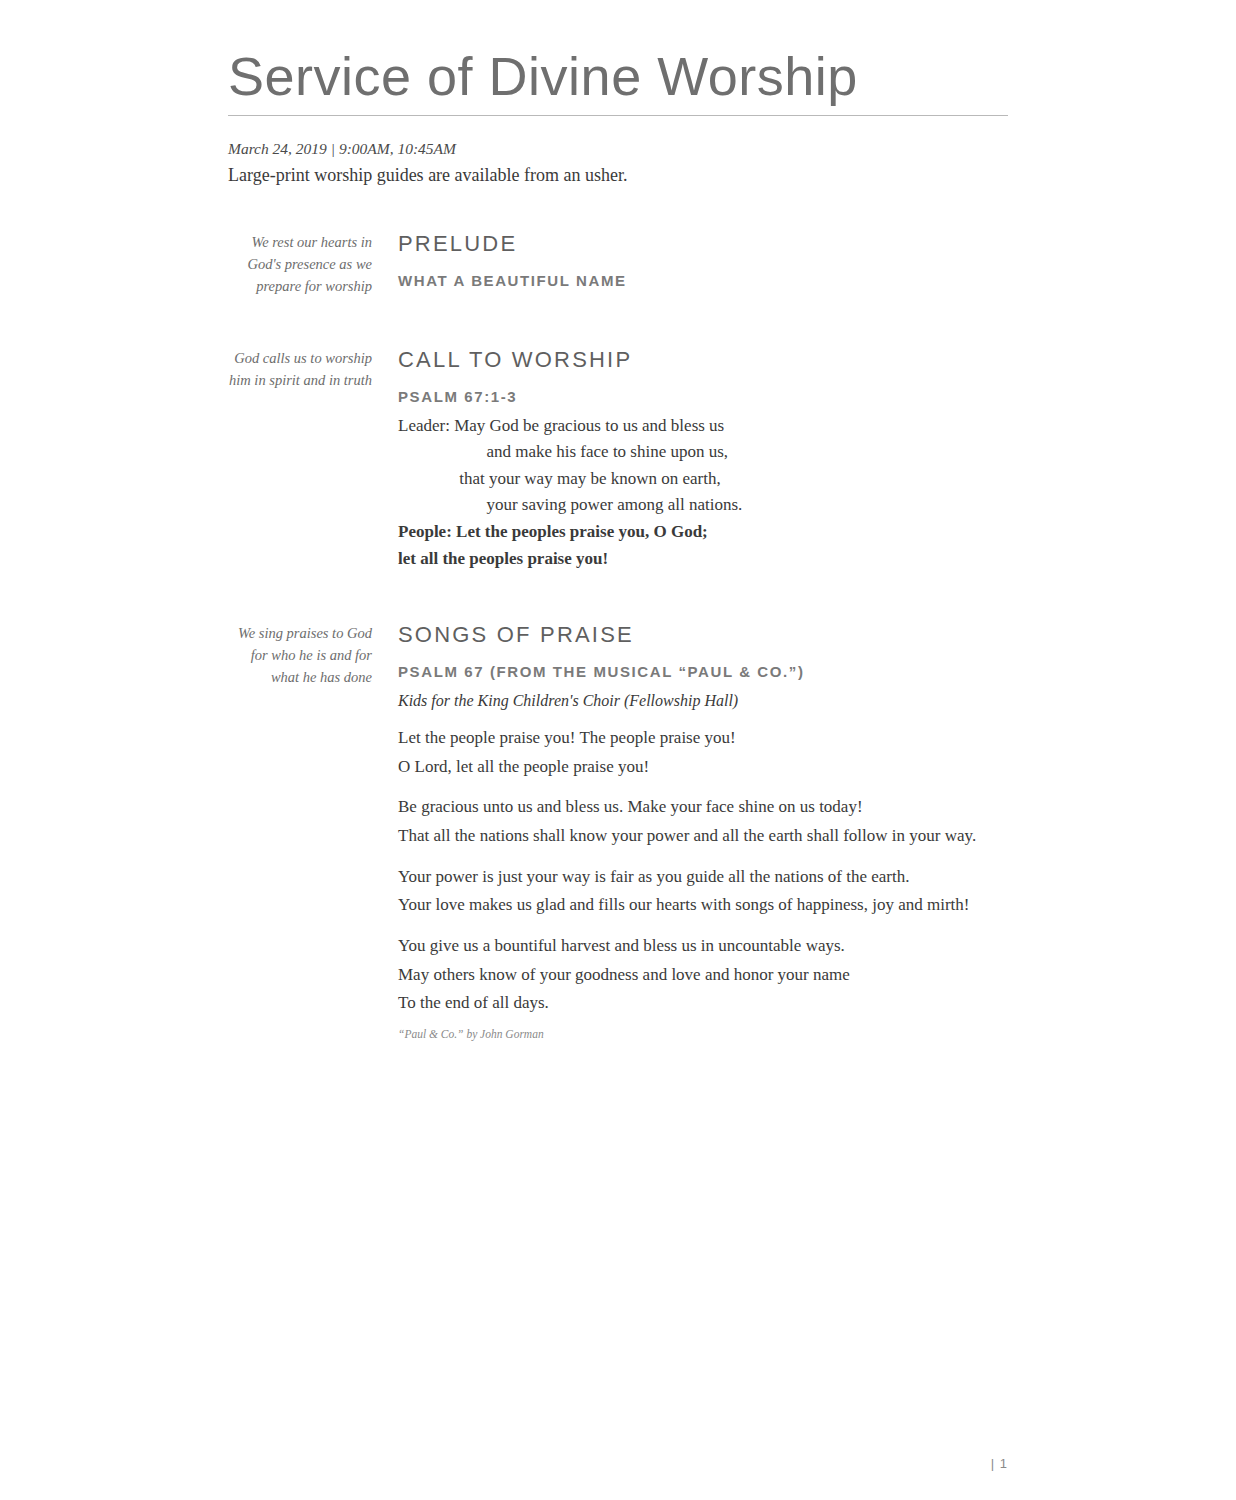Service of Divine Worship
March 24, 2019 | 9:00AM, 10:45AM
Large-print worship guides are available from an usher.
We rest our hearts in God's presence as we prepare for worship
Prelude
What a Beautiful Name
God calls us to worship him in spirit and in truth
Call to Worship
Psalm 67:1-3
Leader: May God be gracious to us and bless us
and make his face to shine upon us,
that your way may be known on earth,
your saving power among all nations.
People: Let the peoples praise you, O God;
let all the peoples praise you!
We sing praises to God for who he is and for what he has done
Songs of Praise
Psalm 67 (from the musical “Paul & Co.”)
Kids for the King Children's Choir (Fellowship Hall)
Let the people praise you! The people praise you!
O Lord, let all the people praise you!
Be gracious unto us and bless us. Make your face shine on us today!
That all the nations shall know your power and all the earth shall follow in your way.
Your power is just your way is fair as you guide all the nations of the earth.
Your love makes us glad and fills our hearts with songs of happiness, joy and mirth!
You give us a bountiful harvest and bless us in uncountable ways.
May others know of your goodness and love and honor your name
To the end of all days.
“Paul & Co.” by John Gorman
| 1